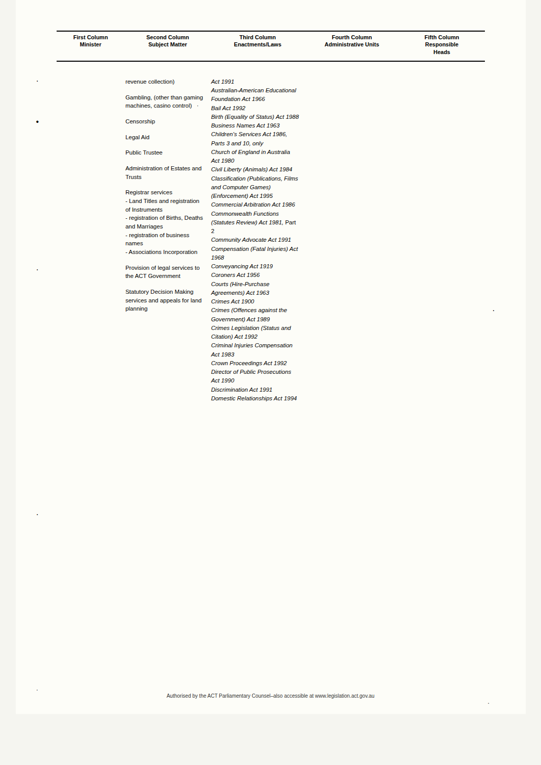·
•
·
·
| First Column Minister | Second Column Subject Matter | Third Column Enactments/Laws | Fourth Column Administrative Units | Fifth Column Responsible Heads |
| --- | --- | --- | --- | --- |
| | revenue collection) Gambling, (other than gaming machines, casino control) · Censorship Legal Aid Public Trustee Administration of Estates and Trusts Registrar services - Land Titles and registration of Instruments - registration of Births, Deaths and Marriages - registration of business names - Associations Incorporation Provision of legal services to the ACT Government Statutory Decision Making services and appeals for land planning | Act 1991 Australian-American Educational Foundation Act 1966 Bail Act 1992 Birth (Equality of Status) Act 1988 Business Names Act 1963 Children's Services Act 1986, Parts 3 and 10, only Church of England in Australia Act 1980 Civil Liberty (Animals) Act 1984 Classification (Publications, Films and Computer Games) (Enforcement) Act 1995 Commercial Arbitration Act 1986 Commonwealth Functions (Statutes Review) Act 1981, Part 2 Community Advocate Act 1991 Compensation (Fatal Injuries) Act 1968 Conveyancing Act 1919 Coroners Act 1956 Courts (Hire-Purchase Agreements) Act 1963 Crimes Act 1900 Crimes (Offences against the Government) Act 1989 Crimes Legislation (Status and Citation) Act 1992 Criminal Injuries Compensation Act 1983 Crown Proceedings Act 1992 Director of Public Prosecutions Act 1990 Discrimination Act 1991 Domestic Relationships Act 1994 | | |
·
·
Authorised by the ACT Parliamentary Counsel–also accessible at www.legislation.act.gov.au
·